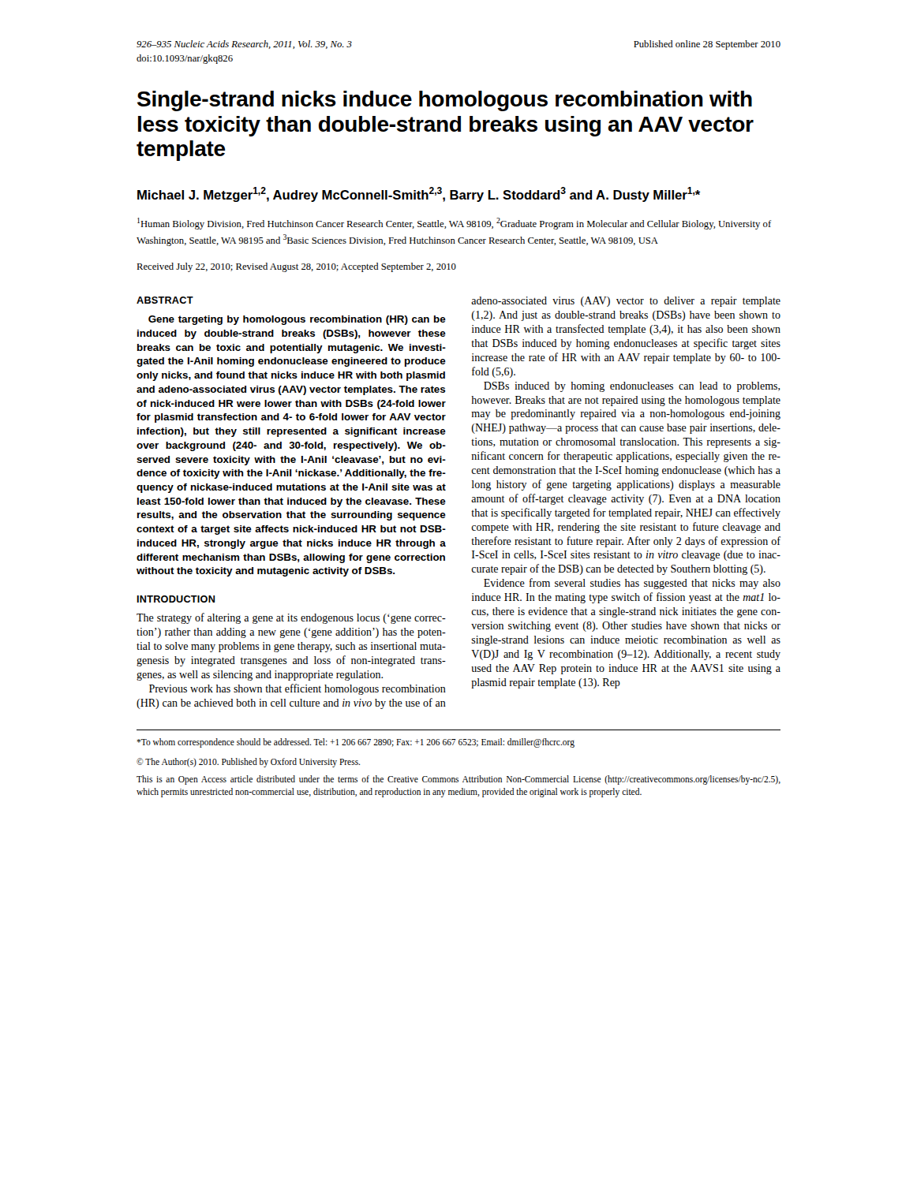926–935 Nucleic Acids Research, 2011, Vol. 39, No. 3 doi:10.1093/nar/gkq826
Published online 28 September 2010
Single-strand nicks induce homologous recombination with less toxicity than double-strand breaks using an AAV vector template
Michael J. Metzger1,2, Audrey McConnell-Smith2,3, Barry L. Stoddard3 and A. Dusty Miller1,*
1Human Biology Division, Fred Hutchinson Cancer Research Center, Seattle, WA 98109, 2Graduate Program in Molecular and Cellular Biology, University of Washington, Seattle, WA 98195 and 3Basic Sciences Division, Fred Hutchinson Cancer Research Center, Seattle, WA 98109, USA
Received July 22, 2010; Revised August 28, 2010; Accepted September 2, 2010
ABSTRACT
Gene targeting by homologous recombination (HR) can be induced by double-strand breaks (DSBs), however these breaks can be toxic and potentially mutagenic. We investigated the I-AniI homing endonuclease engineered to produce only nicks, and found that nicks induce HR with both plasmid and adeno-associated virus (AAV) vector templates. The rates of nick-induced HR were lower than with DSBs (24-fold lower for plasmid transfection and 4- to 6-fold lower for AAV vector infection), but they still represented a significant increase over background (240- and 30-fold, respectively). We observed severe toxicity with the I-AniI ‘cleavase’, but no evidence of toxicity with the I-AniI ‘nickase.’ Additionally, the frequency of nickase-induced mutations at the I-AniI site was at least 150-fold lower than that induced by the cleavase. These results, and the observation that the surrounding sequence context of a target site affects nick-induced HR but not DSB-induced HR, strongly argue that nicks induce HR through a different mechanism than DSBs, allowing for gene correction without the toxicity and mutagenic activity of DSBs.
INTRODUCTION
The strategy of altering a gene at its endogenous locus (‘gene correction’) rather than adding a new gene (‘gene addition’) has the potential to solve many problems in gene therapy, such as insertional mutagenesis by integrated transgenes and loss of non-integrated transgenes, as well as silencing and inappropriate regulation.
Previous work has shown that efficient homologous recombination (HR) can be achieved both in cell culture and in vivo by the use of an adeno-associated virus (AAV) vector to deliver a repair template (1,2). And just as double-strand breaks (DSBs) have been shown to induce HR with a transfected template (3,4), it has also been shown that DSBs induced by homing endonucleases at specific target sites increase the rate of HR with an AAV repair template by 60- to 100-fold (5,6).
DSBs induced by homing endonucleases can lead to problems, however. Breaks that are not repaired using the homologous template may be predominantly repaired via a non-homologous end-joining (NHEJ) pathway—a process that can cause base pair insertions, deletions, mutation or chromosomal translocation. This represents a significant concern for therapeutic applications, especially given the recent demonstration that the I-SceI homing endonuclease (which has a long history of gene targeting applications) displays a measurable amount of off-target cleavage activity (7). Even at a DNA location that is specifically targeted for templated repair, NHEJ can effectively compete with HR, rendering the site resistant to future cleavage and therefore resistant to future repair. After only 2 days of expression of I-SceI in cells, I-SceI sites resistant to in vitro cleavage (due to inaccurate repair of the DSB) can be detected by Southern blotting (5).
Evidence from several studies has suggested that nicks may also induce HR. In the mating type switch of fission yeast at the mat1 locus, there is evidence that a single-strand nick initiates the gene conversion switching event (8). Other studies have shown that nicks or single-strand lesions can induce meiotic recombination as well as V(D)J and Ig V recombination (9–12). Additionally, a recent study used the AAV Rep protein to induce HR at the AAVS1 site using a plasmid repair template (13). Rep
*To whom correspondence should be addressed. Tel: +1 206 667 2890; Fax: +1 206 667 6523; Email: dmiller@fhcrc.org
© The Author(s) 2010. Published by Oxford University Press.
This is an Open Access article distributed under the terms of the Creative Commons Attribution Non-Commercial License (http://creativecommons.org/licenses/by-nc/2.5), which permits unrestricted non-commercial use, distribution, and reproduction in any medium, provided the original work is properly cited.